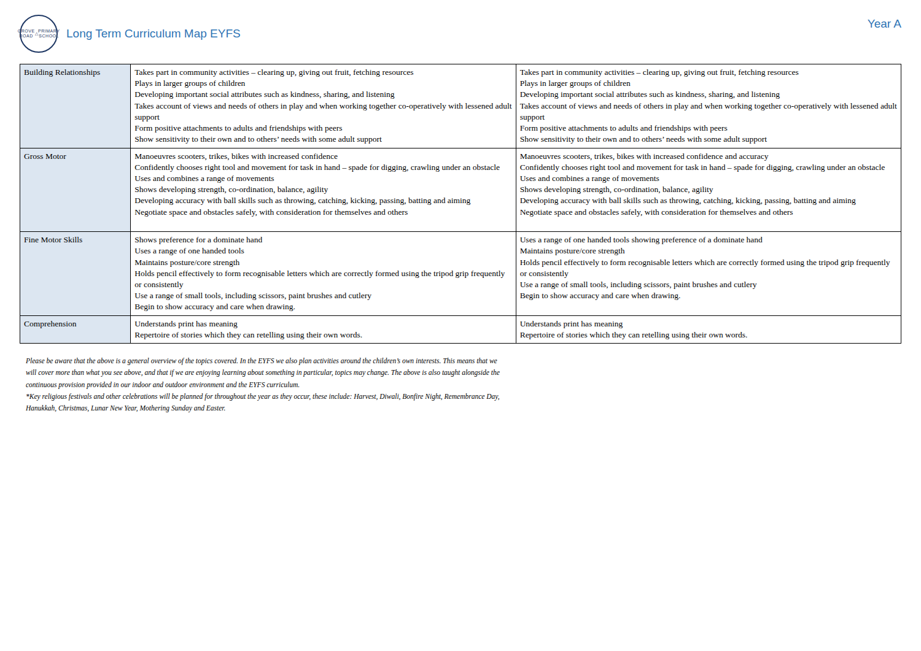GROVE ROAD △ PRIMARY SCHOOL
Long Term Curriculum Map EYFS
Year A
| Building Relationships | Takes part in community activities – clearing up, giving out fruit, fetching resources Plays in larger groups of children Developing important social attributes such as kindness, sharing, and listening Takes account of views and needs of others in play and when working together co-operatively with lessened adult support Form positive attachments to adults and friendships with peers Show sensitivity to their own and to others’ needs with some adult support | Takes part in community activities – clearing up, giving out fruit, fetching resources Plays in larger groups of children Developing important social attributes such as kindness, sharing, and listening Takes account of views and needs of others in play and when working together co-operatively with lessened adult support Form positive attachments to adults and friendships with peers Show sensitivity to their own and to others’ needs with some adult support |
| Gross Motor | Manoeuvres scooters, trikes, bikes with increased confidence Confidently chooses right tool and movement for task in hand – spade for digging, crawling under an obstacle Uses and combines a range of movements Shows developing strength, co-ordination, balance, agility Developing accuracy with ball skills such as throwing, catching, kicking, passing, batting and aiming Negotiate space and obstacles safely, with consideration for themselves and others | Manoeuvres scooters, trikes, bikes with increased confidence and accuracy Confidently chooses right tool and movement for task in hand – spade for digging, crawling under an obstacle Uses and combines a range of movements Shows developing strength, co-ordination, balance, agility Developing accuracy with ball skills such as throwing, catching, kicking, passing, batting and aiming Negotiate space and obstacles safely, with consideration for themselves and others |
| Fine Motor Skills | Shows preference for a dominate hand Uses a range of one handed tools Maintains posture/core strength Holds pencil effectively to form recognisable letters which are correctly formed using the tripod grip frequently or consistently Use a range of small tools, including scissors, paint brushes and cutlery Begin to show accuracy and care when drawing. | Uses a range of one handed tools showing preference of a dominate hand Maintains posture/core strength Holds pencil effectively to form recognisable letters which are correctly formed using the tripod grip frequently or consistently Use a range of small tools, including scissors, paint brushes and cutlery Begin to show accuracy and care when drawing. |
| Comprehension | Understands print has meaning Repertoire of stories which they can retelling using their own words. | Understands print has meaning Repertoire of stories which they can retelling using their own words. |
Please be aware that the above is a general overview of the topics covered. In the EYFS we also plan activities around the children’s own interests. This means that we
will cover more than what you see above, and that if we are enjoying learning about something in particular, topics may change. The above is also taught alongside the
continuous provision provided in our indoor and outdoor environment and the EYFS curriculum.
*Key religious festivals and other celebrations will be planned for throughout the year as they occur, these include: Harvest, Diwali, Bonfire Night, Remembrance Day,
Hanukkah, Christmas, Lunar New Year, Mothering Sunday and Easter.